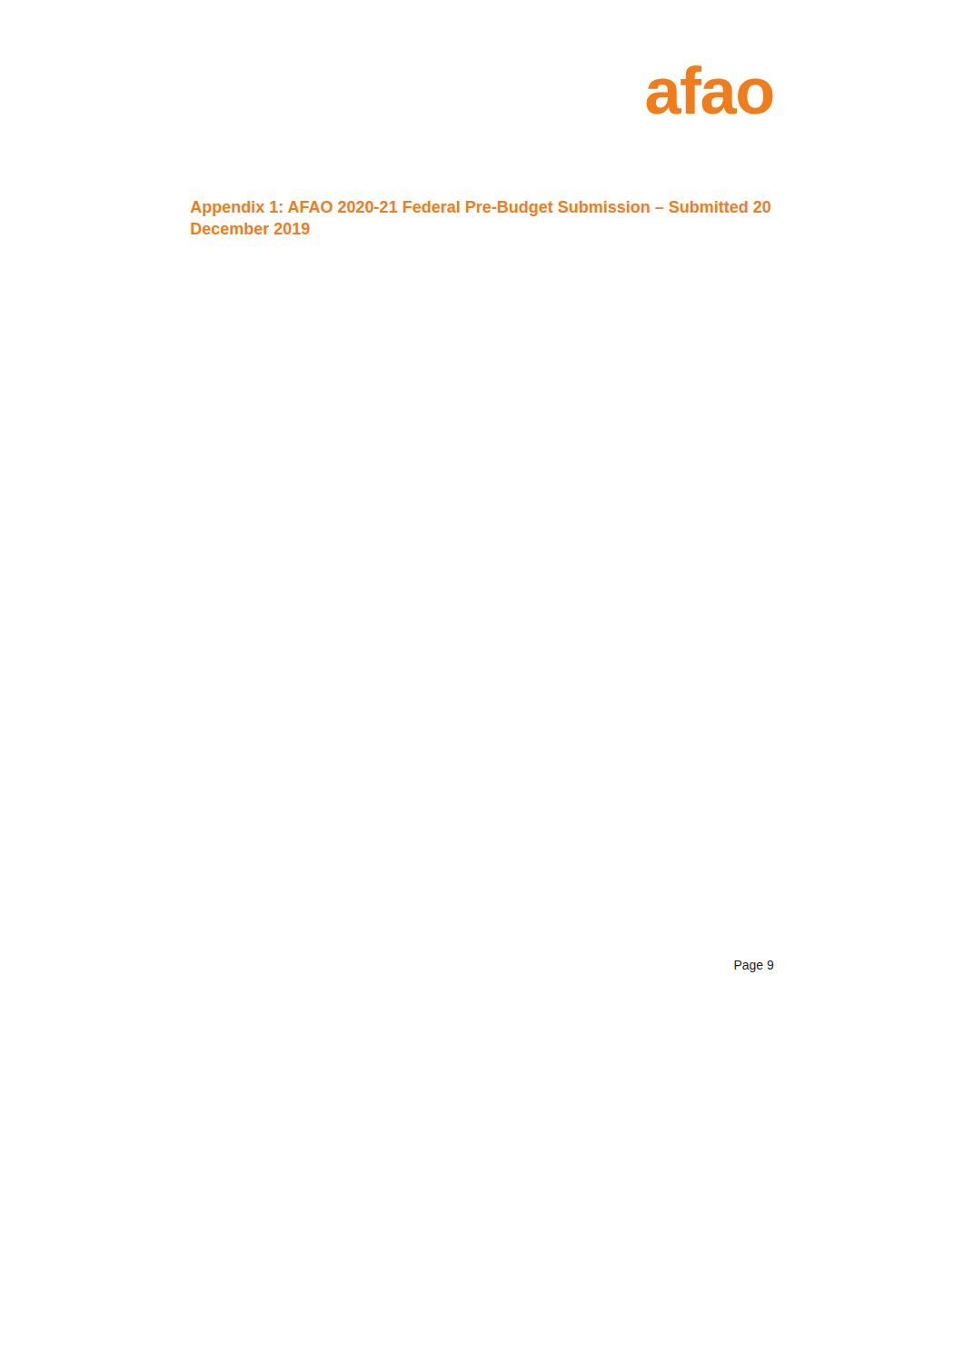afao
Appendix 1: AFAO 2020-21 Federal Pre-Budget Submission – Submitted 20 December 2019
Page 9